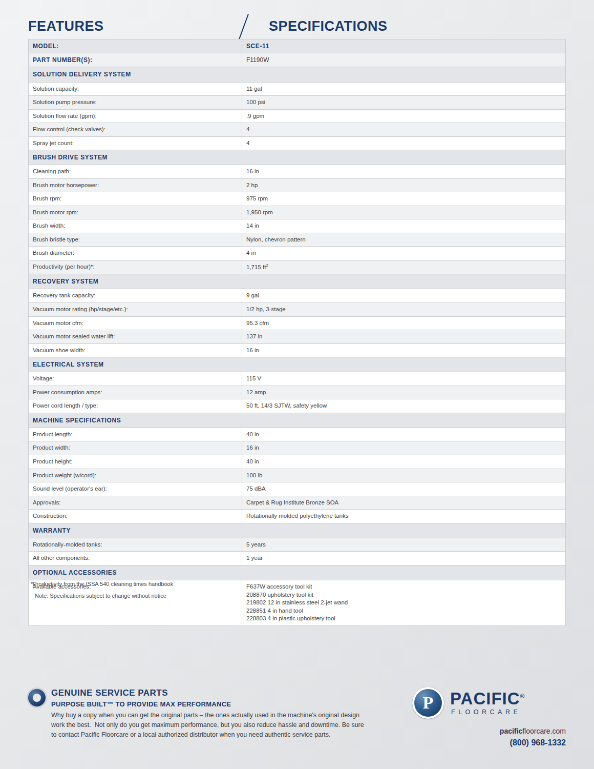FEATURES
SPECIFICATIONS
| MODEL: | SCE-11 |
| PART NUMBER(S): | F1190W |
| SOLUTION DELIVERY SYSTEM |
| Solution capacity: | 11 gal |
| Solution pump pressure: | 100 psi |
| Solution flow rate (gpm): | .9 gpm |
| Flow control (check valves): | 4 |
| Spray jet count: | 4 |
| BRUSH DRIVE SYSTEM |
| Cleaning path: | 16 in |
| Brush motor horsepower: | 2 hp |
| Brush rpm: | 975 rpm |
| Brush motor rpm: | 1,950 rpm |
| Brush width: | 14 in |
| Brush bristle type: | Nylon, chevron pattern |
| Brush diameter: | 4 in |
| Productivity (per hour)*: | 1,715 ft 2 |
| RECOVERY SYSTEM |
| Recovery tank capacity: | 9 gal |
| Vacuum motor rating (hp/stage/etc.): | 1/2 hp, 3-stage |
| Vacuum motor cfm: | 95.3 cfm |
| Vacuum motor sealed water lift: | 137 in |
| Vacuum shoe width: | 16 in |
| ELECTRICAL SYSTEM |
| Voltage: | 115 V |
| Power consumption amps: | 12 amp |
| Power cord length / type: | 50 ft, 14/3 SJTW, safety yellow |
| MACHINE SPECIFICATIONS |
| Product length: | 40 in |
| Product width: | 16 in |
| Product height: | 40 in |
| Product weight (w/cord): | 100 lb |
| Sound level (operator's ear): | 75 dBA |
| Approvals: | Carpet & Rug Institute Bronze SOA |
| Construction: | Rotationally molded polyethylene tanks |
| WARRANTY |
| Rotationally-molded tanks: | 5 years |
| All other components: | 1 year |
| OPTIONAL ACCESSORIES |
| Available accessories: | F637W accessory tool kit 208870 upholstery tool kit 219802 12 in stainless steel 2-jet wand 228851 4 in hand tool 228803 4 in plastic upholstery tool |
*Productivity from the ISSA 540 cleaning times handbook
Note: Specifications subject to change without notice
GENUINE SERVICE PARTS
PURPOSE BUILT™ TO PROVIDE MAX PERFORMANCE
Why buy a copy when you can get the original parts – the ones actually used in the machine's original design work the best. Not only do you get maximum performance, but you also reduce hassle and downtime. Be sure to contact Pacific Floorcare or a local authorized distributor when you need authentic service parts.
P
PACIFIC®
FLOORCARE
pacificfloorcare.com
(800) 968-1332